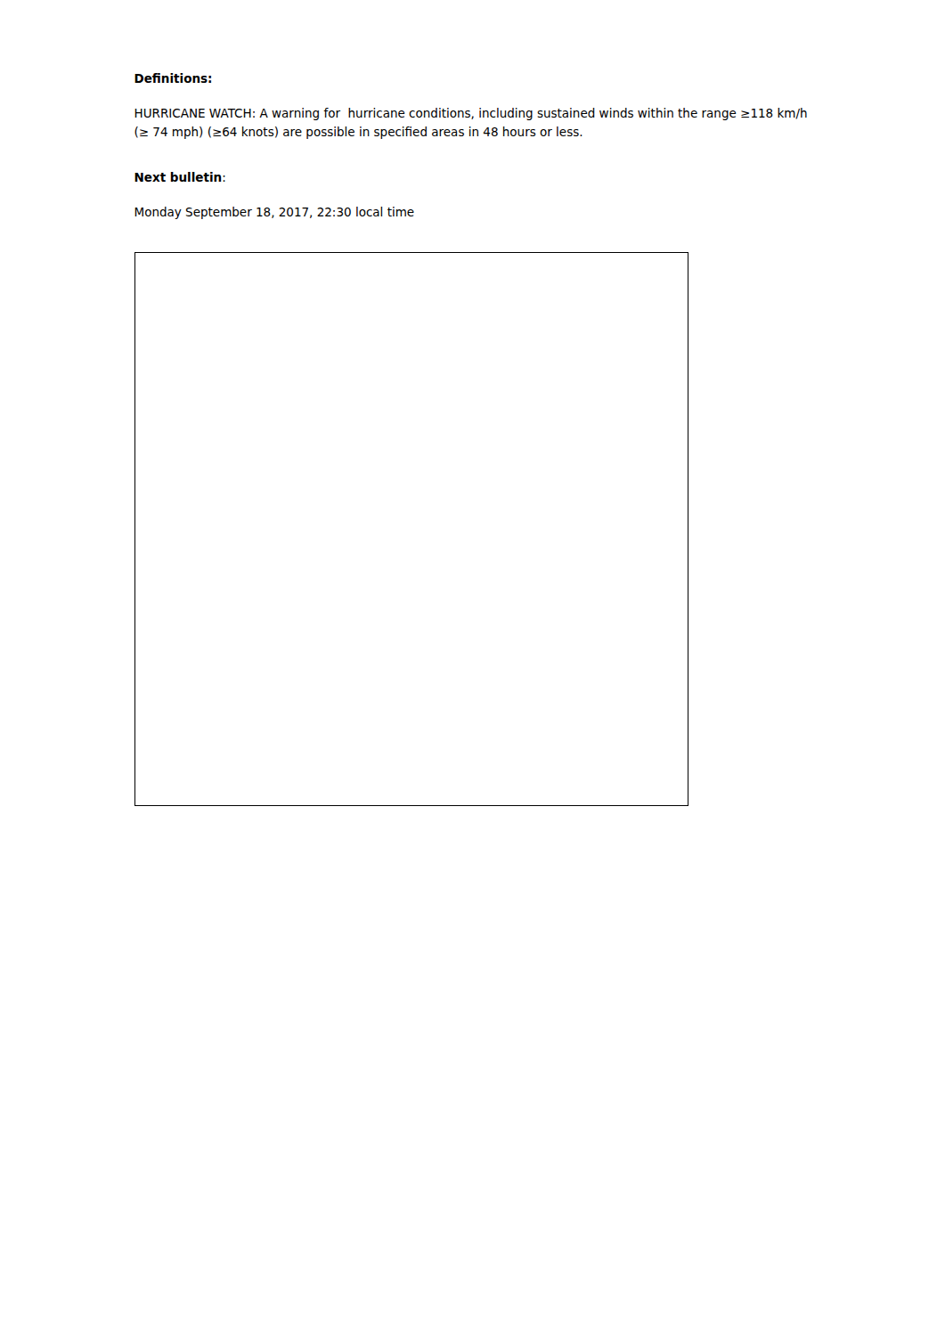Definitions:
HURRICANE WATCH: A warning for hurricane conditions, including sustained winds within the range ≥118 km/h (≥ 74 mph) (≥64 knots) are possible in specified areas in 48 hours or less.
Next bulletin:
Monday September 18, 2017, 22:30 local time